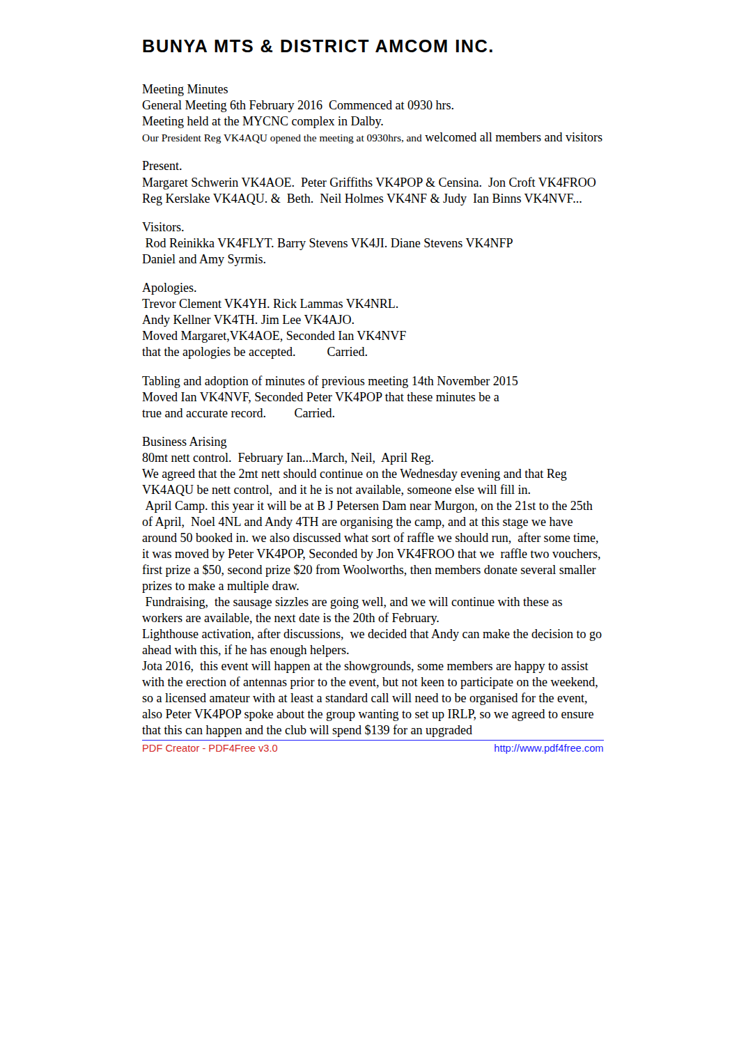BUNYA MTS & DISTRICT AMCOM INC.
Meeting Minutes
General Meeting 6th February 2016 Commenced at 0930 hrs.
Meeting held at the MYCNC complex in Dalby.
Our President Reg VK4AQU opened the meeting at 0930hrs, and welcomed all members and visitors
Present.
Margaret Schwerin VK4AOE. Peter Griffiths VK4POP & Censina. Jon Croft VK4FROO
Reg Kerslake VK4AQU. & Beth. Neil Holmes VK4NF & Judy Ian Binns VK4NVF...
Visitors.
Rod Reinikka VK4FLYT. Barry Stevens VK4JI. Diane Stevens VK4NFP
Daniel and Amy Syrmis.
Apologies.
Trevor Clement VK4YH. Rick Lammas VK4NRL.
Andy Kellner VK4TH. Jim Lee VK4AJO.
Moved Margaret,VK4AOE, Seconded Ian VK4NVF
that the apologies be accepted. Carried.
Tabling and adoption of minutes of previous meeting 14th November 2015
Moved Ian VK4NVF, Seconded Peter VK4POP that these minutes be a
true and accurate record. Carried.
Business Arising
80mt nett control. February Ian...March, Neil, April Reg.
We agreed that the 2mt nett should continue on the Wednesday evening and that Reg VK4AQU be nett control, and it he is not available, someone else will fill in.
April Camp. this year it will be at B J Petersen Dam near Murgon, on the 21st to the 25th of April, Noel 4NL and Andy 4TH are organising the camp, and at this stage we have around 50 booked in. we also discussed what sort of raffle we should run, after some time, it was moved by Peter VK4POP, Seconded by Jon VK4FROO that we raffle two vouchers, first prize a $50, second prize $20 from Woolworths, then members donate several smaller prizes to make a multiple draw.
Fundraising, the sausage sizzles are going well, and we will continue with these as workers are available, the next date is the 20th of February.
Lighthouse activation, after discussions, we decided that Andy can make the decision to go ahead with this, if he has enough helpers.
Jota 2016, this event will happen at the showgrounds, some members are happy to assist with the erection of antennas prior to the event, but not keen to participate on the weekend, so a licensed amateur with at least a standard call will need to be organised for the event, also Peter VK4POP spoke about the group wanting to set up IRLP, so we agreed to ensure that this can happen and the club will spend $139 for an upgraded
PDF Creator - PDF4Free v3.0 http://www.pdf4free.com